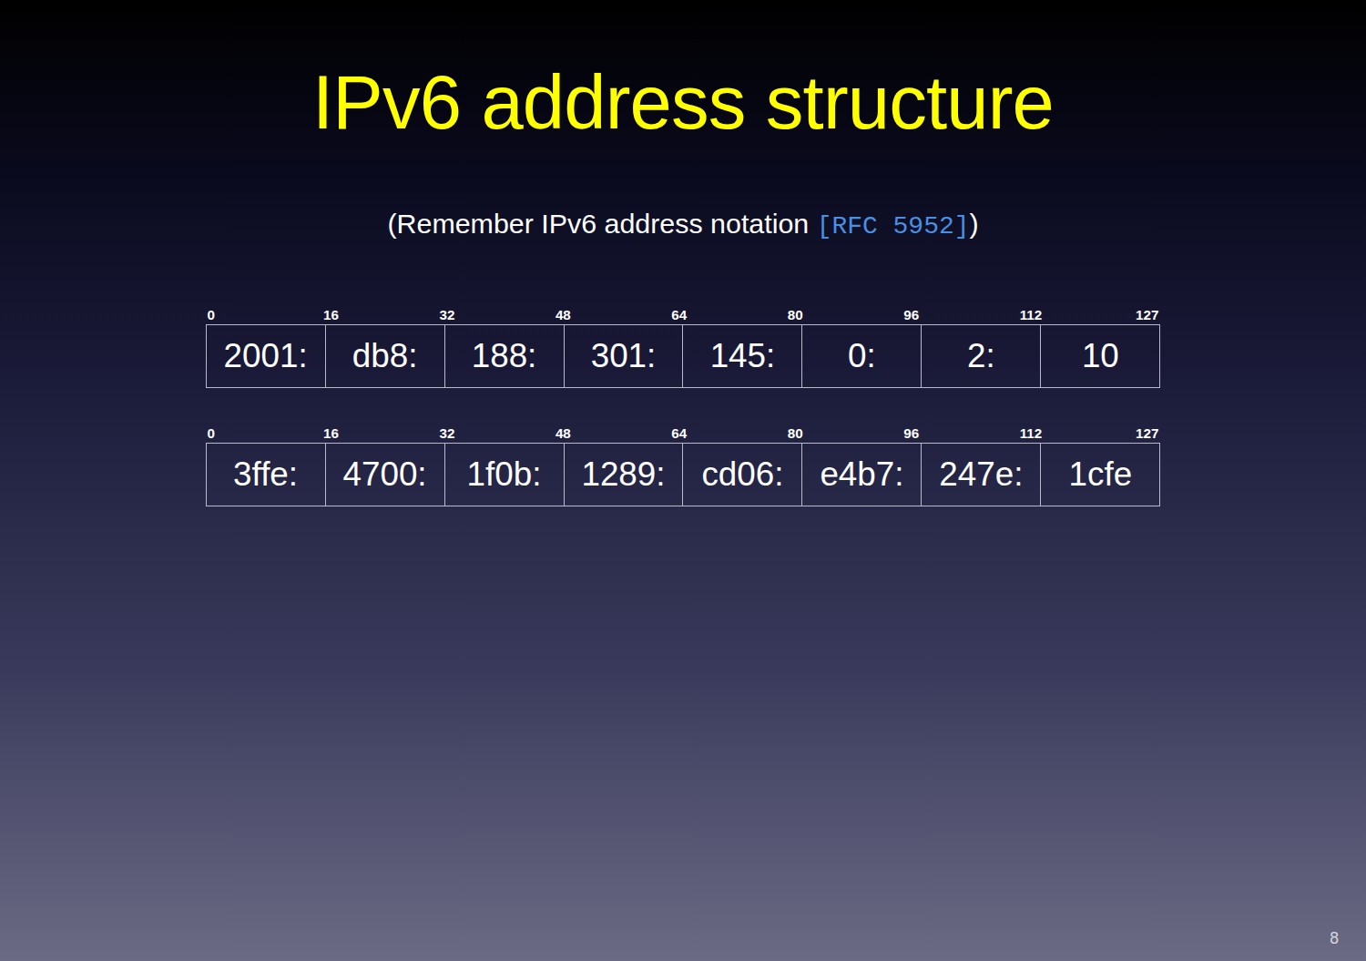IPv6 address structure
(Remember IPv6 address notation [RFC 5952])
0163248648096112127
| 2001: | db8: | 188: | 301: | 145: | 0: | 2: | 10 |
0163248648096112127
| 3ffe: | 4700: | 1f0b: | 1289: | cd06: | e4b7: | 247e: | 1cfe |
8